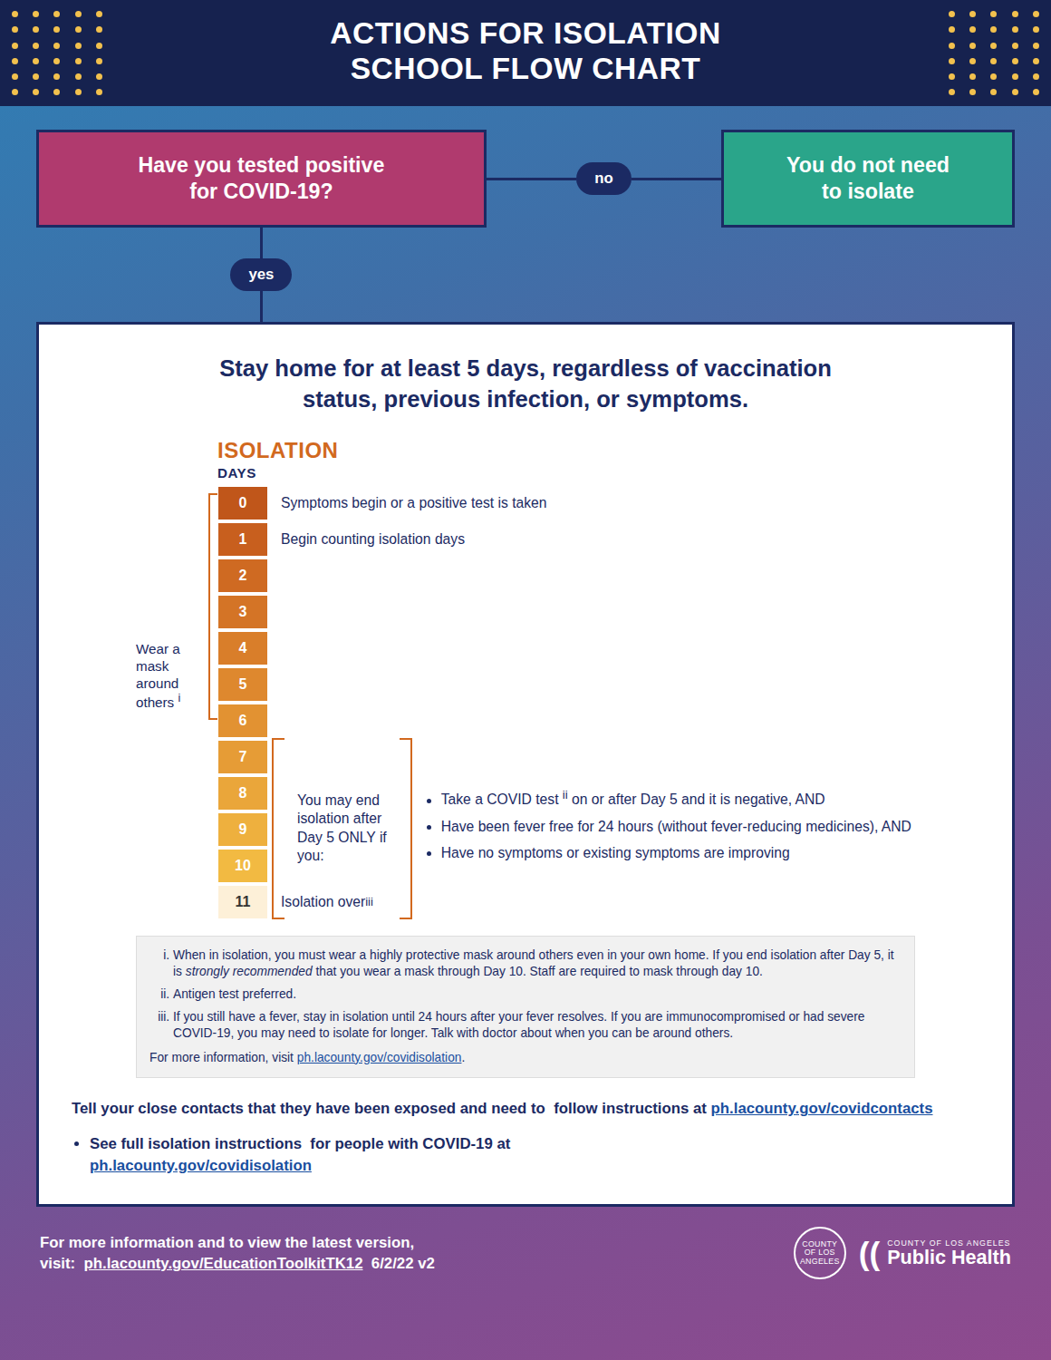Actions for Isolation
School Flow Chart
Have you tested positive
for COVID-19?
no
You do not need
to isolate
yes
Stay home for at least 5 days, regardless of vaccination
status, previous infection, or symptoms.
ISOLATION
DAYS
Wear a
mask
around
others i
0
1
2
3
4
5
6
7
8
9
10
11
Symptoms begin or a positive test is taken
Begin counting isolation days
Isolation over iii
You may end
isolation after
Day 5 ONLY if
you:
Take a COVID test ii on or after Day 5 and it is negative, AND
Have been fever free for 24 hours (without fever-reducing medicines), AND
Have no symptoms or existing symptoms are improving
When in isolation, you must wear a highly protective mask around others even in your own home. If you end isolation after Day 5, it is strongly recommended that you wear a mask through Day 10. Staff are required to mask through day 10.
Antigen test preferred.
If you still have a fever, stay in isolation until 24 hours after your fever resolves. If you are immunocompromised or had severe COVID-19, you may need to isolate for longer. Talk with doctor about when you can be around others.
For more information, visit ph.lacounty.gov/covidisolation.
Tell your close contacts that they have been exposed and need to follow instructions at ph.lacounty.gov/covidcontacts
See full isolation instructions for people with COVID-19 at
ph.lacounty.gov/covidisolation
For more information and to view the latest version,
visit: ph.lacounty.gov/EducationToolkitTK12 6/2/22 v2
COUNTY
OF LOS
ANGELES
(( County of Los Angeles Public Health